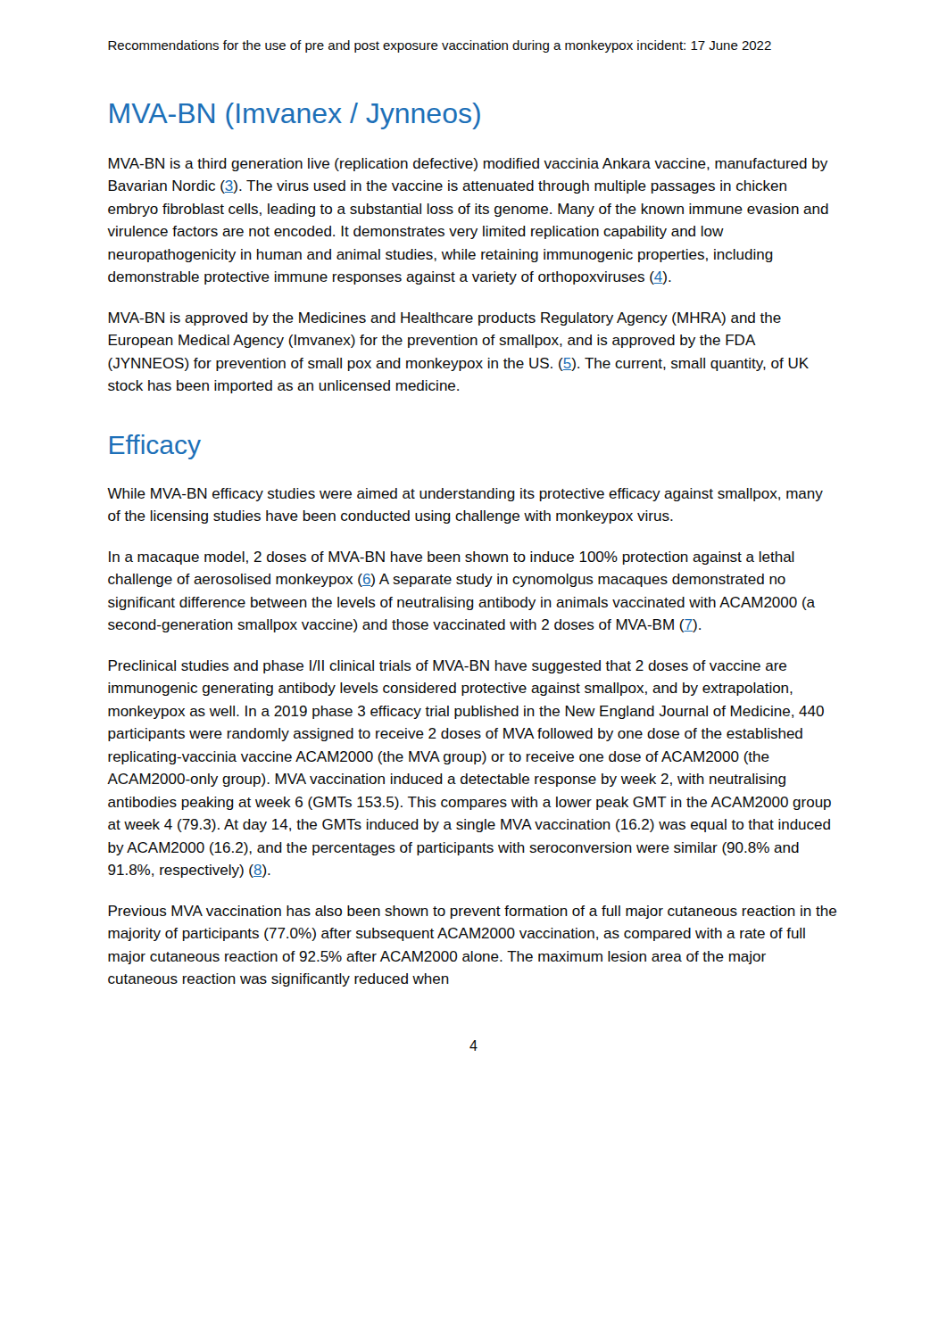Recommendations for the use of pre and post exposure vaccination during a monkeypox incident: 17 June 2022
MVA-BN (Imvanex / Jynneos)
MVA-BN is a third generation live (replication defective) modified vaccinia Ankara vaccine, manufactured by Bavarian Nordic (3). The virus used in the vaccine is attenuated through multiple passages in chicken embryo fibroblast cells, leading to a substantial loss of its genome. Many of the known immune evasion and virulence factors are not encoded. It demonstrates very limited replication capability and low neuropathogenicity in human and animal studies, while retaining immunogenic properties, including demonstrable protective immune responses against a variety of orthopoxviruses (4).
MVA-BN is approved by the Medicines and Healthcare products Regulatory Agency (MHRA) and the European Medical Agency (Imvanex) for the prevention of smallpox, and is approved by the FDA (JYNNEOS) for prevention of small pox and monkeypox in the US. (5). The current, small quantity, of UK stock has been imported as an unlicensed medicine.
Efficacy
While MVA-BN efficacy studies were aimed at understanding its protective efficacy against smallpox, many of the licensing studies have been conducted using challenge with monkeypox virus.
In a macaque model, 2 doses of MVA-BN have been shown to induce 100% protection against a lethal challenge of aerosolised monkeypox (6) A separate study in cynomolgus macaques demonstrated no significant difference between the levels of neutralising antibody in animals vaccinated with ACAM2000 (a second-generation smallpox vaccine) and those vaccinated with 2 doses of MVA-BM (7).
Preclinical studies and phase I/II clinical trials of MVA-BN have suggested that 2 doses of vaccine are immunogenic generating antibody levels considered protective against smallpox, and by extrapolation, monkeypox as well. In a 2019 phase 3 efficacy trial published in the New England Journal of Medicine, 440 participants were randomly assigned to receive 2 doses of MVA followed by one dose of the established replicating-vaccinia vaccine ACAM2000 (the MVA group) or to receive one dose of ACAM2000 (the ACAM2000-only group). MVA vaccination induced a detectable response by week 2, with neutralising antibodies peaking at week 6 (GMTs 153.5). This compares with a lower peak GMT in the ACAM2000 group at week 4 (79.3). At day 14, the GMTs induced by a single MVA vaccination (16.2) was equal to that induced by ACAM2000 (16.2), and the percentages of participants with seroconversion were similar (90.8% and 91.8%, respectively) (8).
Previous MVA vaccination has also been shown to prevent formation of a full major cutaneous reaction in the majority of participants (77.0%) after subsequent ACAM2000 vaccination, as compared with a rate of full major cutaneous reaction of 92.5% after ACAM2000 alone. The maximum lesion area of the major cutaneous reaction was significantly reduced when
4